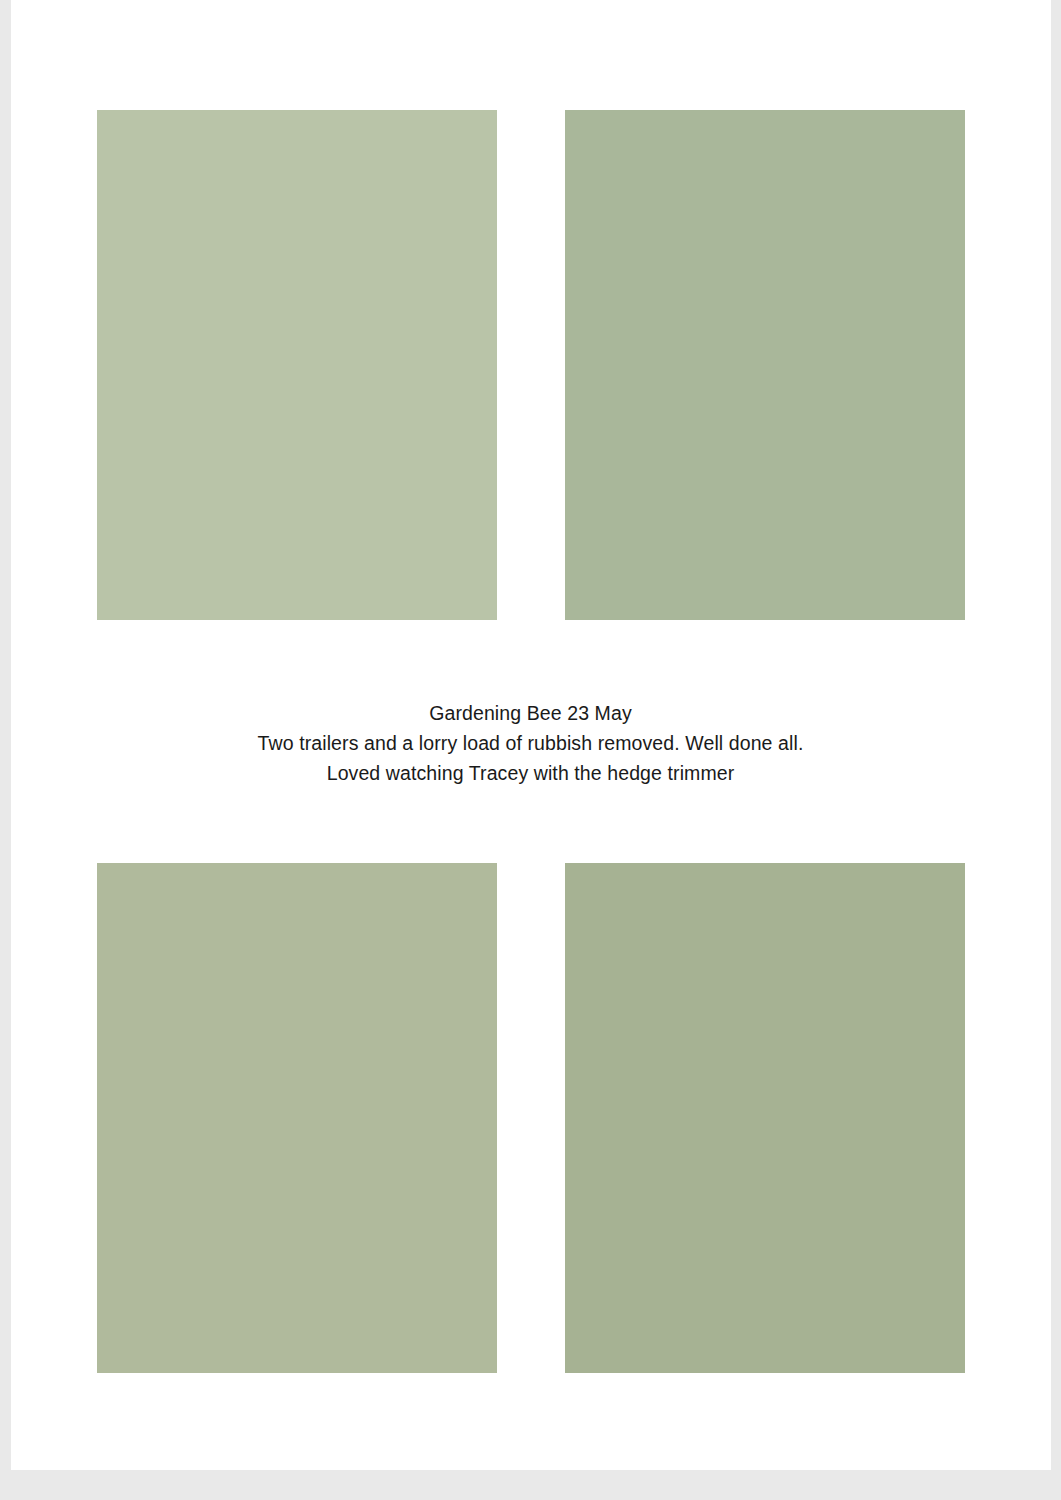Gardening Bee 23 May
Two trailers and a lorry load of rubbish removed. Well done all.
Loved watching Tracey with the hedge trimmer